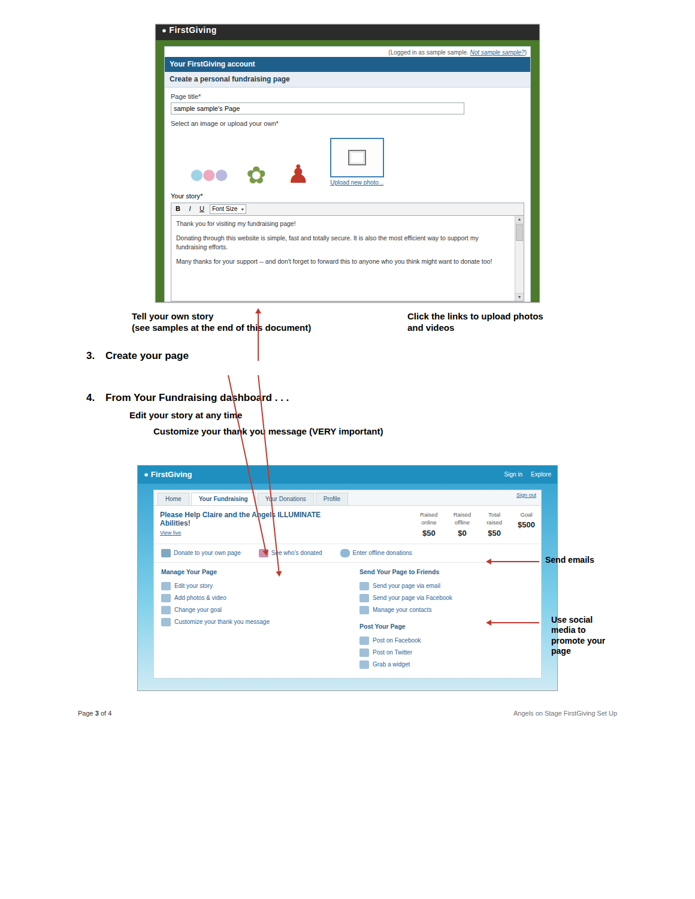FirstGiving
(Logged in as sample sample. Not sample sample?)
Your FirstGiving account
Create a personal fundraising page
Page title*
Select an image or upload your own*
●●●
✿
♟
Upload new photo...
Your story*
BIU Font Size
Thank you for visiting my fundraising page!
Donating through this website is simple, fast and totally secure. It is also the most efficient way to support my fundraising efforts.
Many thanks for your support -- and don't forget to forward this to anyone who you think might want to donate too!
▲
▼
Tell your own story
(see samples at the end of this document)
Click the links to upload photos and videos
Create your page
From Your Fundraising dashboard . . .
Edit your story at any time
Customize your thank you message (VERY important)
FirstGiving Sign in Explore
Home
Your Fundraising
Your Donations
Profile
Sign out
Please Help Claire and the Angels ILLUMINATE Abilities!
View live
Raised
online$50
Raised
offline$0
Total
raised$50
Goal$500
Donate to your own page See who's donated Enter offline donations
Manage Your Page
Edit your story
Add photos & video
Change your goal
Customize your thank you message
Send Your Page to Friends
Send your page via email
Send your page via Facebook
Manage your contacts
Post Your Page
Post on Facebook
Post on Twitter
Grab a widget
Send emails
Use social media to promote your page
Page 3 of 4
Angels on Stage FirstGiving Set Up